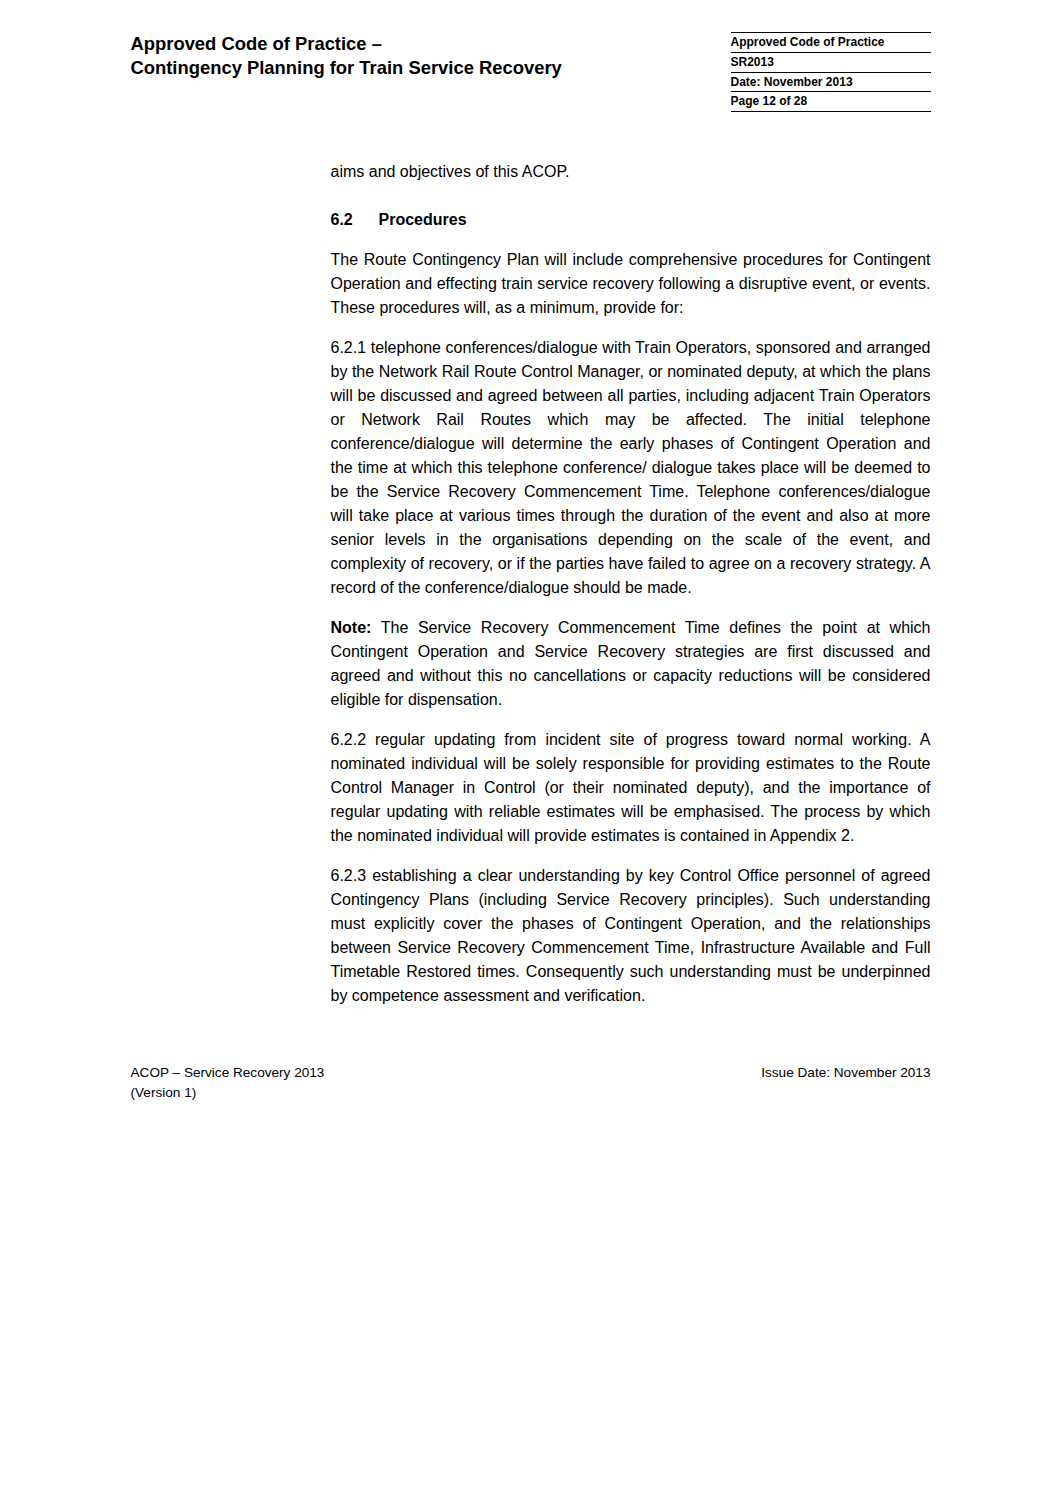Approved Code of Practice –
Contingency Planning for Train Service Recovery
Approved Code of Practice
SR2013
Date: November 2013
Page 12 of 28
aims and objectives of this ACOP.
6.2 Procedures
The Route Contingency Plan will include comprehensive procedures for Contingent Operation and effecting train service recovery following a disruptive event, or events. These procedures will, as a minimum, provide for:
6.2.1 telephone conferences/dialogue with Train Operators, sponsored and arranged by the Network Rail Route Control Manager, or nominated deputy, at which the plans will be discussed and agreed between all parties, including adjacent Train Operators or Network Rail Routes which may be affected. The initial telephone conference/dialogue will determine the early phases of Contingent Operation and the time at which this telephone conference/ dialogue takes place will be deemed to be the Service Recovery Commencement Time. Telephone conferences/dialogue will take place at various times through the duration of the event and also at more senior levels in the organisations depending on the scale of the event, and complexity of recovery, or if the parties have failed to agree on a recovery strategy. A record of the conference/dialogue should be made.
Note: The Service Recovery Commencement Time defines the point at which Contingent Operation and Service Recovery strategies are first discussed and agreed and without this no cancellations or capacity reductions will be considered eligible for dispensation.
6.2.2 regular updating from incident site of progress toward normal working. A nominated individual will be solely responsible for providing estimates to the Route Control Manager in Control (or their nominated deputy), and the importance of regular updating with reliable estimates will be emphasised. The process by which the nominated individual will provide estimates is contained in Appendix 2.
6.2.3 establishing a clear understanding by key Control Office personnel of agreed Contingency Plans (including Service Recovery principles). Such understanding must explicitly cover the phases of Contingent Operation, and the relationships between Service Recovery Commencement Time, Infrastructure Available and Full Timetable Restored times. Consequently such understanding must be underpinned by competence assessment and verification.
ACOP – Service Recovery 2013
(Version 1)
Issue Date: November 2013